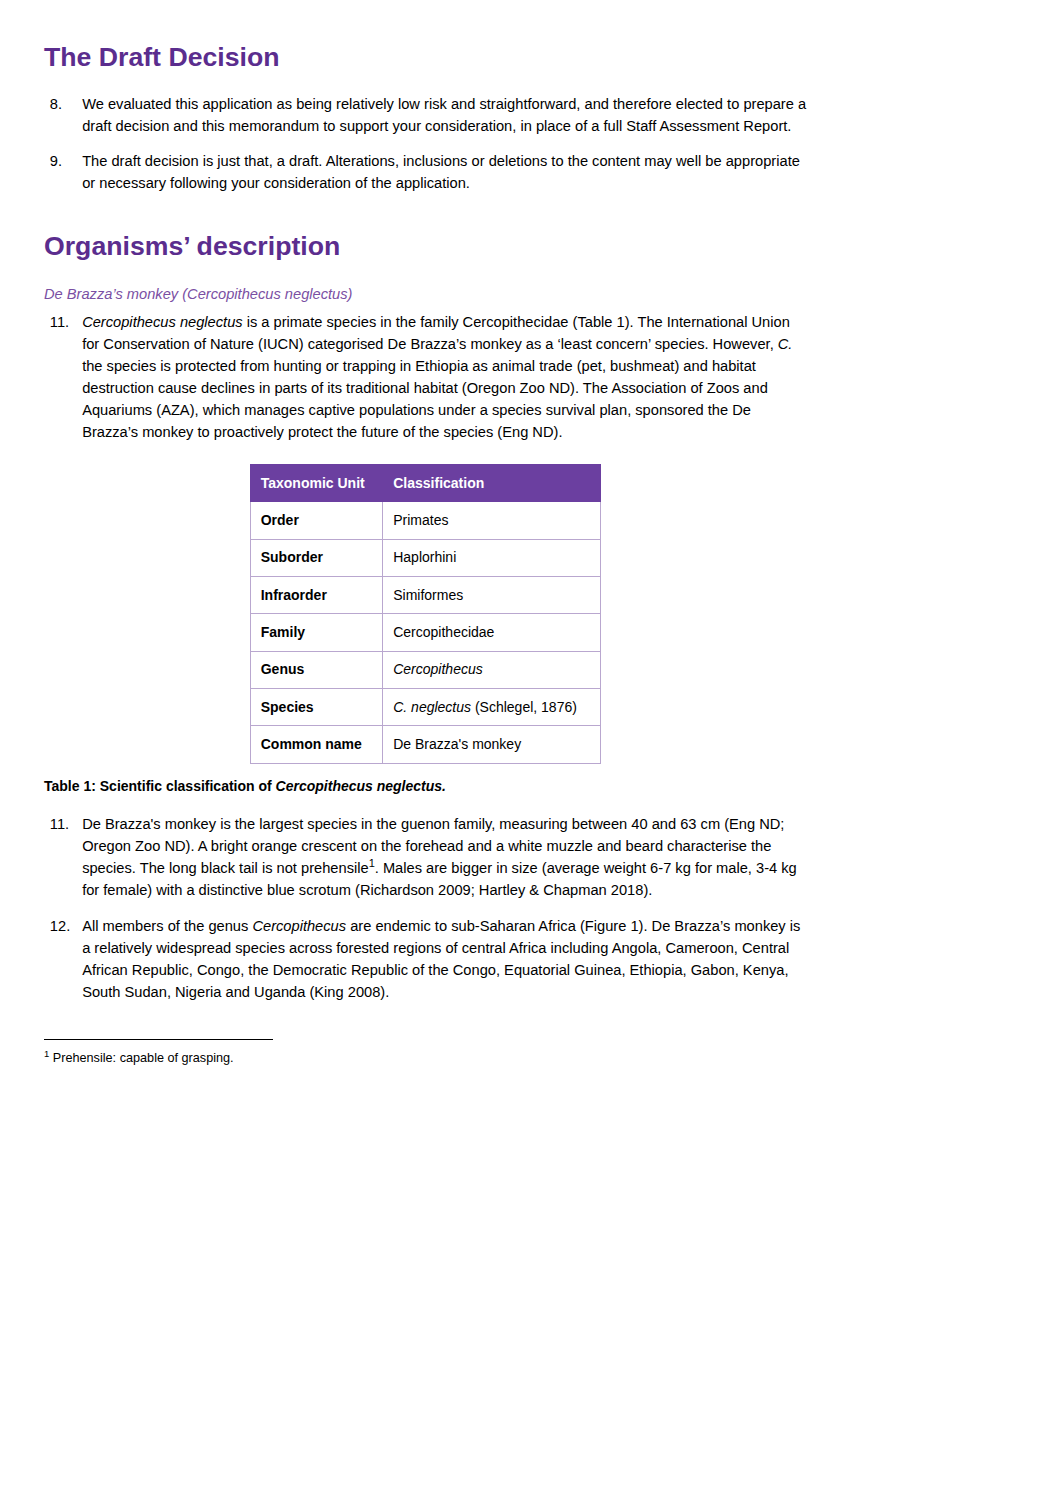The Draft Decision
We evaluated this application as being relatively low risk and straightforward, and therefore elected to prepare a draft decision and this memorandum to support your consideration, in place of a full Staff Assessment Report.
The draft decision is just that, a draft. Alterations, inclusions or deletions to the content may well be appropriate or necessary following your consideration of the application.
Organisms’ description
De Brazza’s monkey (Cercopithecus neglectus)
Cercopithecus neglectus is a primate species in the family Cercopithecidae (Table 1). The International Union for Conservation of Nature (IUCN) categorised De Brazza’s monkey as a ‘least concern’ species. However, C. the species is protected from hunting or trapping in Ethiopia as animal trade (pet, bushmeat) and habitat destruction cause declines in parts of its traditional habitat (Oregon Zoo ND). The Association of Zoos and Aquariums (AZA), which manages captive populations under a species survival plan, sponsored the De Brazza’s monkey to proactively protect the future of the species (Eng ND).
| Taxonomic Unit | Classification |
| --- | --- |
| Order | Primates |
| Suborder | Haplorhini |
| Infraorder | Simiformes |
| Family | Cercopithecidae |
| Genus | Cercopithecus |
| Species | C. neglectus (Schlegel, 1876) |
| Common name | De Brazza's monkey |
Table 1: Scientific classification of Cercopithecus neglectus.
De Brazza's monkey is the largest species in the guenon family, measuring between 40 and 63 cm (Eng ND; Oregon Zoo ND). A bright orange crescent on the forehead and a white muzzle and beard characterise the species. The long black tail is not prehensile1. Males are bigger in size (average weight 6-7 kg for male, 3-4 kg for female) with a distinctive blue scrotum (Richardson 2009; Hartley & Chapman 2018).
All members of the genus Cercopithecus are endemic to sub-Saharan Africa (Figure 1). De Brazza’s monkey is a relatively widespread species across forested regions of central Africa including Angola, Cameroon, Central African Republic, Congo, the Democratic Republic of the Congo, Equatorial Guinea, Ethiopia, Gabon, Kenya, South Sudan, Nigeria and Uganda (King 2008).
1 Prehensile: capable of grasping.